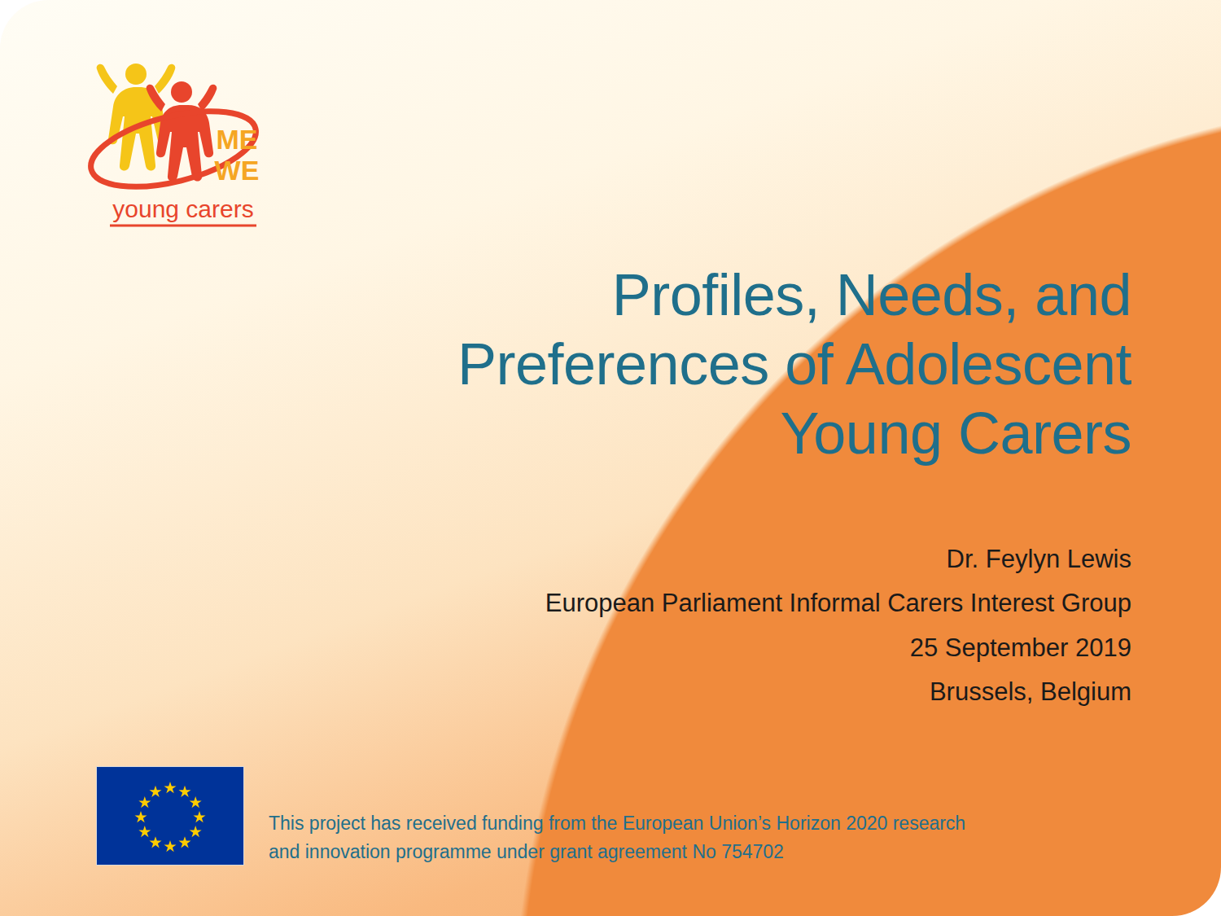ME WE young carers ME WE young carers
Profiles, Needs, and Preferences of Adolescent Young Carers
Dr. Feylyn Lewis
European Parliament Informal Carers Interest Group
25 September 2019
Brussels, Belgium
European Union flag
This project has received funding from the European Union’s Horizon 2020 research and innovation programme under grant agreement No 754702